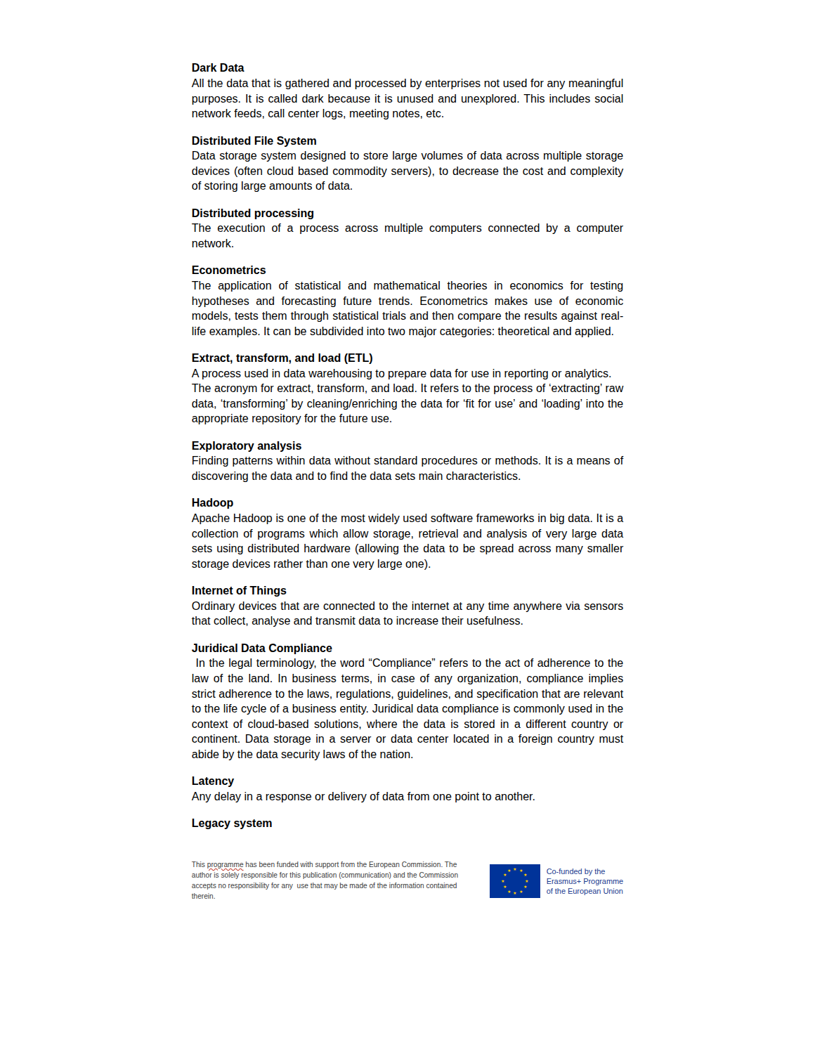Dark Data
All the data that is gathered and processed by enterprises not used for any meaningful purposes. It is called dark because it is unused and unexplored. This includes social network feeds, call center logs, meeting notes, etc.
Distributed File System
Data storage system designed to store large volumes of data across multiple storage devices (often cloud based commodity servers), to decrease the cost and complexity of storing large amounts of data.
Distributed processing
The execution of a process across multiple computers connected by a computer network.
Econometrics
The application of statistical and mathematical theories in economics for testing hypotheses and forecasting future trends. Econometrics makes use of economic models, tests them through statistical trials and then compare the results against real-life examples. It can be subdivided into two major categories: theoretical and applied.
Extract, transform, and load (ETL)
A process used in data warehousing to prepare data for use in reporting or analytics.
The acronym for extract, transform, and load. It refers to the process of ‘extracting’ raw data, ‘transforming’ by cleaning/enriching the data for ‘fit for use’ and ‘loading’ into the appropriate repository for the future use.
Exploratory analysis
Finding patterns within data without standard procedures or methods. It is a means of discovering the data and to find the data sets main characteristics.
Hadoop
Apache Hadoop is one of the most widely used software frameworks in big data. It is a collection of programs which allow storage, retrieval and analysis of very large data sets using distributed hardware (allowing the data to be spread across many smaller storage devices rather than one very large one).
Internet of Things
Ordinary devices that are connected to the internet at any time anywhere via sensors that collect, analyse and transmit data to increase their usefulness.
Juridical Data Compliance
In the legal terminology, the word “Compliance” refers to the act of adherence to the law of the land. In business terms, in case of any organization, compliance implies strict adherence to the laws, regulations, guidelines, and specification that are relevant to the life cycle of a business entity. Juridical data compliance is commonly used in the context of cloud-based solutions, where the data is stored in a different country or continent. Data storage in a server or data center located in a foreign country must abide by the data security laws of the nation.
Latency
Any delay in a response or delivery of data from one point to another.
Legacy system
This programme has been funded with support from the European Commission. The author is solely responsible for this publication (communication) and the Commission accepts no responsibility for any use that may be made of the information contained therein.
★ ★ ★ ★ ★ ★ ★ ★ ★ ★ ★ ★
Co-funded by the
Erasmus+ Programme
of the European Union